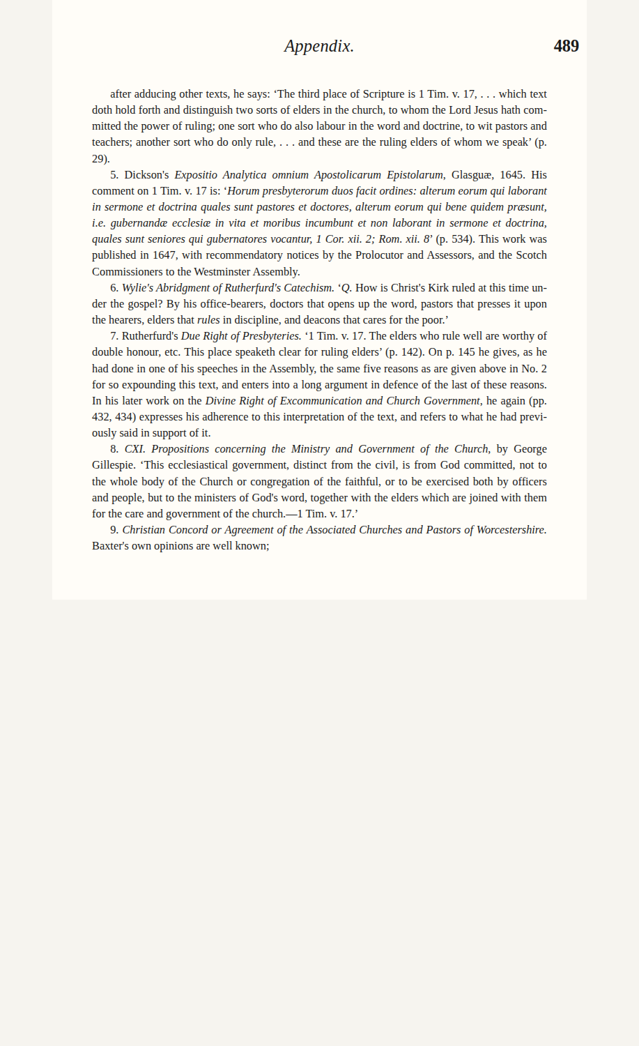Appendix. 489
after adducing other texts, he says: The third place of Scripture is 1 Tim. v. 17, . . . which text doth hold forth and distinguish two sorts of elders in the church, to whom the Lord Jesus hath committed the power of ruling; one sort who do also labour in the word and doctrine, to wit pastors and teachers; another sort who do only rule, . . . and these are the ruling elders of whom we speak (p. 29).
5. Dickson's Expositio Analytica omnium Apostolicarum Epistolarum, Glasguæ, 1645. His comment on 1 Tim. v. 17 is: Horum presbyterorum duos facit ordines: alterum eorum qui laborant in sermone et doctrina quales sunt pastores et doctores, alterum eorum qui bene quidem præsunt, i.e. gubernandæ ecclesiæ in vita et moribus incumbunt et non laborant in sermone et doctrina, quales sunt seniores qui gubernatores vocantur, 1 Cor. xii. 2; Rom. xii. 8 (p. 534). This work was published in 1647, with recommendatory notices by the Prolocutor and Assessors, and the Scotch Commissioners to the Westminster Assembly.
6. Wylie's Abridgment of Rutherfurd's Catechism. Q. How is Christ's Kirk ruled at this time under the gospel? By his office-bearers, doctors that opens up the word, pastors that presses it upon the hearers, elders that rules in discipline, and deacons that cares for the poor.
7. Rutherfurd's Due Right of Presbyteries. 1 Tim. v. 17. The elders who rule well are worthy of double honour, etc. This place speaketh clear for ruling elders (p. 142). On p. 145 he gives, as he had done in one of his speeches in the Assembly, the same five reasons as are given above in No. 2 for so expounding this text, and enters into a long argument in defence of the last of these reasons. In his later work on the Divine Right of Excommunication and Church Government, he again (pp. 432, 434) expresses his adherence to this interpretation of the text, and refers to what he had previously said in support of it.
8. CXI. Propositions concerning the Ministry and Government of the Church, by George Gillespie. This ecclesiastical government, distinct from the civil, is from God committed, not to the whole body of the Church or congregation of the faithful, or to be exercised both by officers and people, but to the ministers of God's word, together with the elders which are joined with them for the care and government of the church.—1 Tim. v. 17.
9. Christian Concord or Agreement of the Associated Churches and Pastors of Worcestershire. Baxter's own opinions are well known;